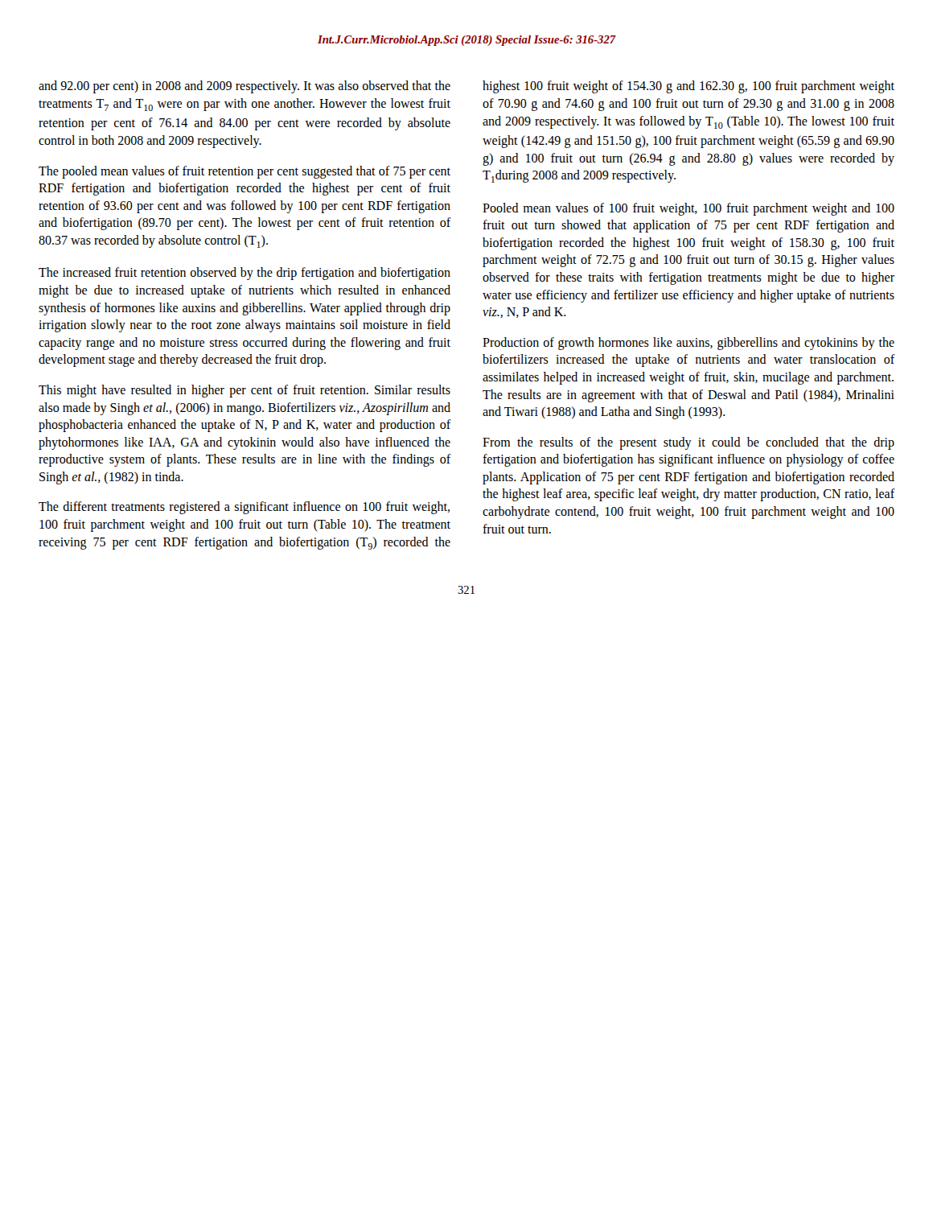Int.J.Curr.Microbiol.App.Sci (2018) Special Issue-6: 316-327
and 92.00 per cent) in 2008 and 2009 respectively. It was also observed that the treatments T7 and T10 were on par with one another. However the lowest fruit retention per cent of 76.14 and 84.00 per cent were recorded by absolute control in both 2008 and 2009 respectively.
The pooled mean values of fruit retention per cent suggested that of 75 per cent RDF fertigation and biofertigation recorded the highest per cent of fruit retention of 93.60 per cent and was followed by 100 per cent RDF fertigation and biofertigation (89.70 per cent). The lowest per cent of fruit retention of 80.37 was recorded by absolute control (T1).
The increased fruit retention observed by the drip fertigation and biofertigation might be due to increased uptake of nutrients which resulted in enhanced synthesis of hormones like auxins and gibberellins. Water applied through drip irrigation slowly near to the root zone always maintains soil moisture in field capacity range and no moisture stress occurred during the flowering and fruit development stage and thereby decreased the fruit drop.
This might have resulted in higher per cent of fruit retention. Similar results also made by Singh et al., (2006) in mango. Biofertilizers viz., Azospirillum and phosphobacteria enhanced the uptake of N, P and K, water and production of phytohormones like IAA, GA and cytokinin would also have influenced the reproductive system of plants. These results are in line with the findings of Singh et al., (1982) in tinda.
The different treatments registered a significant influence on 100 fruit weight, 100 fruit parchment weight and 100 fruit out turn (Table 10). The treatment receiving 75 per cent RDF fertigation and biofertigation (T9) recorded the highest 100 fruit weight of 154.30 g and 162.30 g, 100 fruit parchment weight of 70.90 g and 74.60 g and 100 fruit out turn of 29.30 g and 31.00 g in 2008 and 2009 respectively. It was followed by T10 (Table 10). The lowest 100 fruit weight (142.49 g and 151.50 g), 100 fruit parchment weight (65.59 g and 69.90 g) and 100 fruit out turn (26.94 g and 28.80 g) values were recorded by T1during 2008 and 2009 respectively.
Pooled mean values of 100 fruit weight, 100 fruit parchment weight and 100 fruit out turn showed that application of 75 per cent RDF fertigation and biofertigation recorded the highest 100 fruit weight of 158.30 g, 100 fruit parchment weight of 72.75 g and 100 fruit out turn of 30.15 g. Higher values observed for these traits with fertigation treatments might be due to higher water use efficiency and fertilizer use efficiency and higher uptake of nutrients viz., N, P and K.
Production of growth hormones like auxins, gibberellins and cytokinins by the biofertilizers increased the uptake of nutrients and water translocation of assimilates helped in increased weight of fruit, skin, mucilage and parchment. The results are in agreement with that of Deswal and Patil (1984), Mrinalini and Tiwari (1988) and Latha and Singh (1993).
From the results of the present study it could be concluded that the drip fertigation and biofertigation has significant influence on physiology of coffee plants. Application of 75 per cent RDF fertigation and biofertigation recorded the highest leaf area, specific leaf weight, dry matter production, CN ratio, leaf carbohydrate contend, 100 fruit weight, 100 fruit parchment weight and 100 fruit out turn.
321